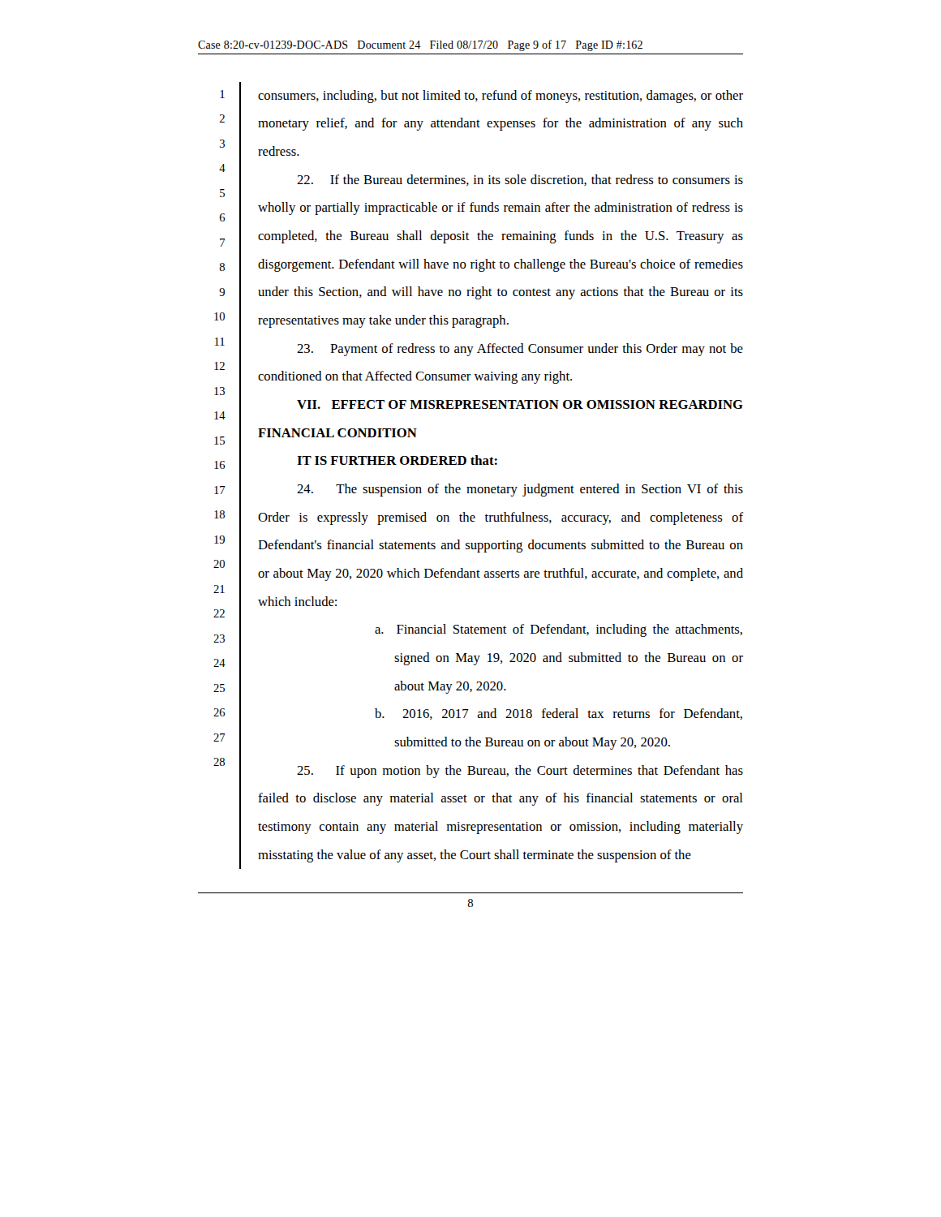Case 8:20-cv-01239-DOC-ADS Document 24 Filed 08/17/20 Page 9 of 17 Page ID #:162
1
2
3
4
5
6
7
8
9
10
11
12
13
14
15
16
17
18
19
20
21
22
23
24
25
26
27
28
consumers, including, but not limited to, refund of moneys, restitution, damages, or other monetary relief, and for any attendant expenses for the administration of any such redress.
22. If the Bureau determines, in its sole discretion, that redress to consumers is wholly or partially impracticable or if funds remain after the administration of redress is completed, the Bureau shall deposit the remaining funds in the U.S. Treasury as disgorgement. Defendant will have no right to challenge the Bureau's choice of remedies under this Section, and will have no right to contest any actions that the Bureau or its representatives may take under this paragraph.
23. Payment of redress to any Affected Consumer under this Order may not be conditioned on that Affected Consumer waiving any right.
VII. EFFECT OF MISREPRESENTATION OR OMISSION REGARDING FINANCIAL CONDITION
IT IS FURTHER ORDERED that:
24. The suspension of the monetary judgment entered in Section VI of this Order is expressly premised on the truthfulness, accuracy, and completeness of Defendant's financial statements and supporting documents submitted to the Bureau on or about May 20, 2020 which Defendant asserts are truthful, accurate, and complete, and which include:
a. Financial Statement of Defendant, including the attachments, signed on May 19, 2020 and submitted to the Bureau on or about May 20, 2020.
b. 2016, 2017 and 2018 federal tax returns for Defendant, submitted to the Bureau on or about May 20, 2020.
25. If upon motion by the Bureau, the Court determines that Defendant has failed to disclose any material asset or that any of his financial statements or oral testimony contain any material misrepresentation or omission, including materially misstating the value of any asset, the Court shall terminate the suspension of the
8